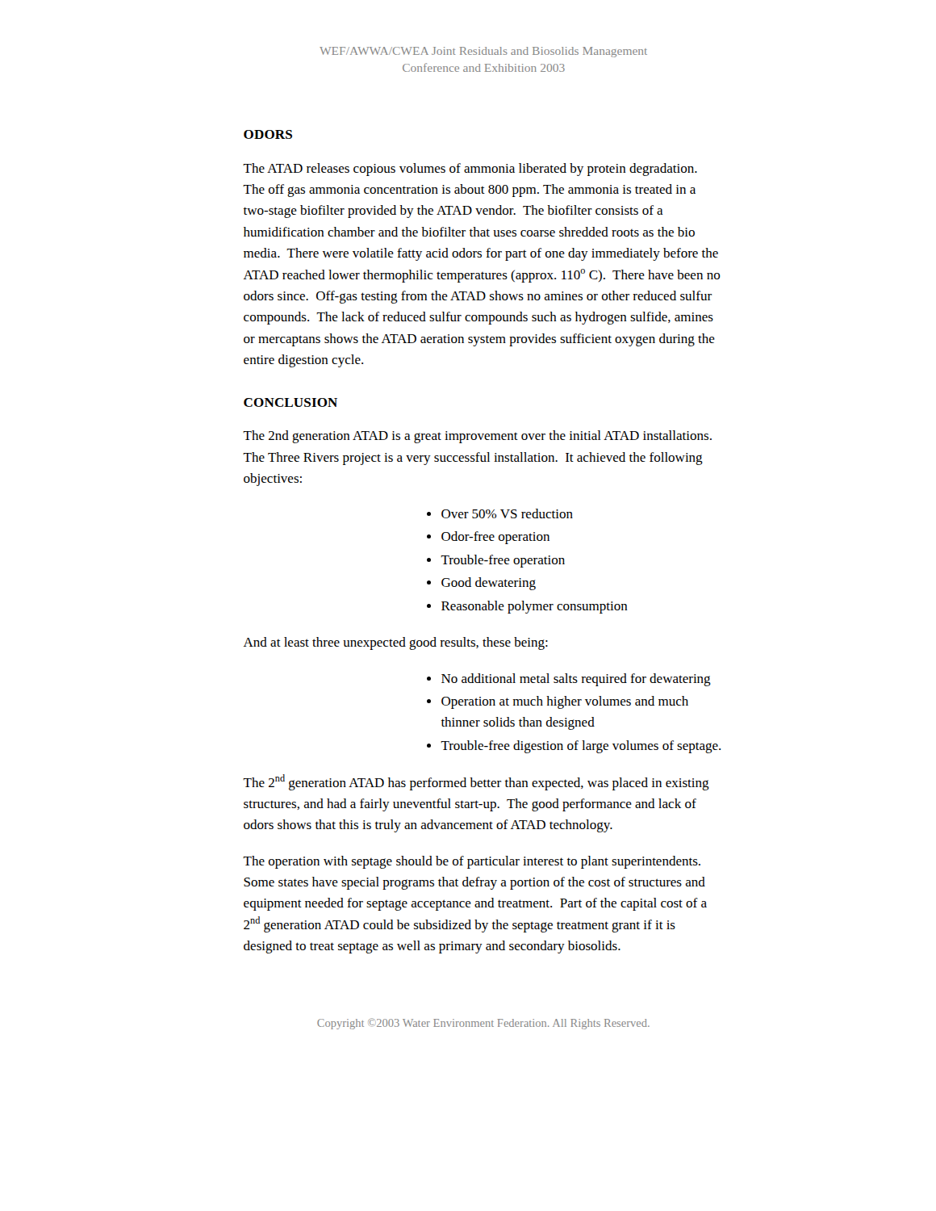WEF/AWWA/CWEA Joint Residuals and Biosolids Management
Conference and Exhibition 2003
ODORS
The ATAD releases copious volumes of ammonia liberated by protein degradation. The off gas ammonia concentration is about 800 ppm. The ammonia is treated in a two-stage biofilter provided by the ATAD vendor. The biofilter consists of a humidification chamber and the biofilter that uses coarse shredded roots as the bio media. There were volatile fatty acid odors for part of one day immediately before the ATAD reached lower thermophilic temperatures (approx. 110o C). There have been no odors since. Off-gas testing from the ATAD shows no amines or other reduced sulfur compounds. The lack of reduced sulfur compounds such as hydrogen sulfide, amines or mercaptans shows the ATAD aeration system provides sufficient oxygen during the entire digestion cycle.
CONCLUSION
The 2nd generation ATAD is a great improvement over the initial ATAD installations. The Three Rivers project is a very successful installation. It achieved the following objectives:
Over 50% VS reduction
Odor-free operation
Trouble-free operation
Good dewatering
Reasonable polymer consumption
And at least three unexpected good results, these being:
No additional metal salts required for dewatering
Operation at much higher volumes and much thinner solids than designed
Trouble-free digestion of large volumes of septage.
The 2nd generation ATAD has performed better than expected, was placed in existing structures, and had a fairly uneventful start-up. The good performance and lack of odors shows that this is truly an advancement of ATAD technology.
The operation with septage should be of particular interest to plant superintendents. Some states have special programs that defray a portion of the cost of structures and equipment needed for septage acceptance and treatment. Part of the capital cost of a 2nd generation ATAD could be subsidized by the septage treatment grant if it is designed to treat septage as well as primary and secondary biosolids.
Copyright ©2003 Water Environment Federation. All Rights Reserved.